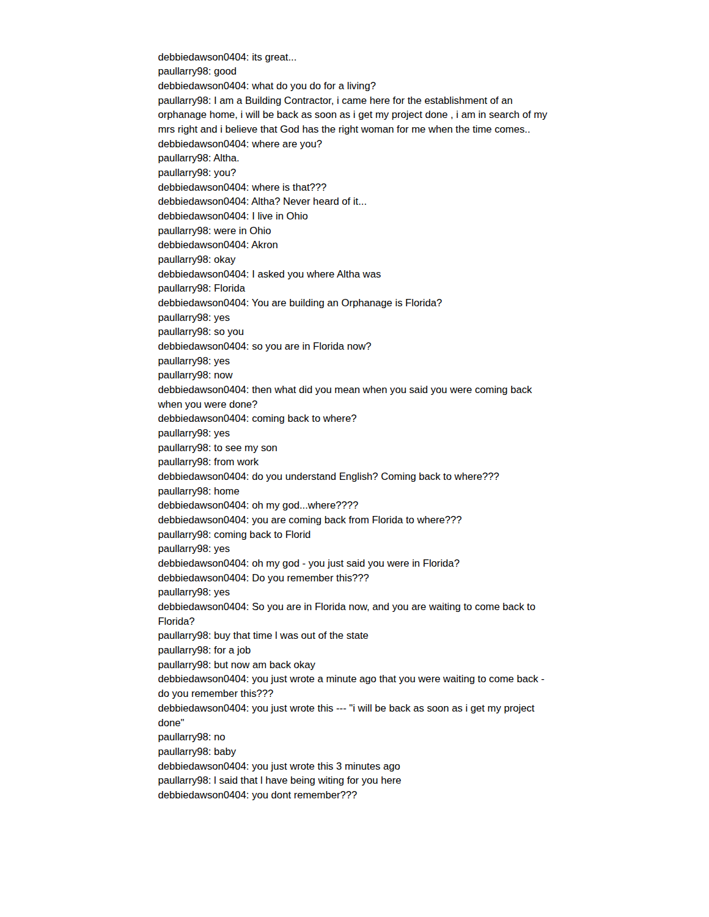debbiedawson0404: its great...
paullarry98: good
debbiedawson0404: what do you do for a living?
paullarry98: I am a Building Contractor, i came here for the establishment of an orphanage home, i will be back as soon as i get my project done , i am in search of my mrs right and i believe that God has the right woman for me when the time comes..
debbiedawson0404: where are you?
paullarry98: Altha.
paullarry98: you?
debbiedawson0404: where is that???
debbiedawson0404: Altha? Never heard of it...
debbiedawson0404: I live in Ohio
paullarry98: were in Ohio
debbiedawson0404: Akron
paullarry98: okay
debbiedawson0404: I asked you where Altha was
paullarry98: Florida
debbiedawson0404: You are building an Orphanage is Florida?
paullarry98: yes
paullarry98: so you
debbiedawson0404: so you are in Florida now?
paullarry98: yes
paullarry98: now
debbiedawson0404: then what did you mean when you said you were coming back when you were done?
debbiedawson0404: coming back to where?
paullarry98: yes
paullarry98: to see my son
paullarry98: from work
debbiedawson0404: do you understand English? Coming back to where???
paullarry98: home
debbiedawson0404: oh my god...where????
debbiedawson0404: you are coming back from Florida to where???
paullarry98: coming back to Florid
paullarry98: yes
debbiedawson0404: oh my god - you just said you were in Florida?
debbiedawson0404: Do you remember this???
paullarry98: yes
debbiedawson0404: So you are in Florida now, and you are waiting to come back to Florida?
paullarry98: buy that time l was out of the state
paullarry98: for a job
paullarry98: but now am back okay
debbiedawson0404: you just wrote a minute ago that you were waiting to come back - do you remember this???
debbiedawson0404: you just wrote this --- "i will be back as soon as i get my project done"
paullarry98: no
paullarry98: baby
debbiedawson0404: you just wrote this 3 minutes ago
paullarry98: l said that l have being witing for you here
debbiedawson0404: you dont remember???